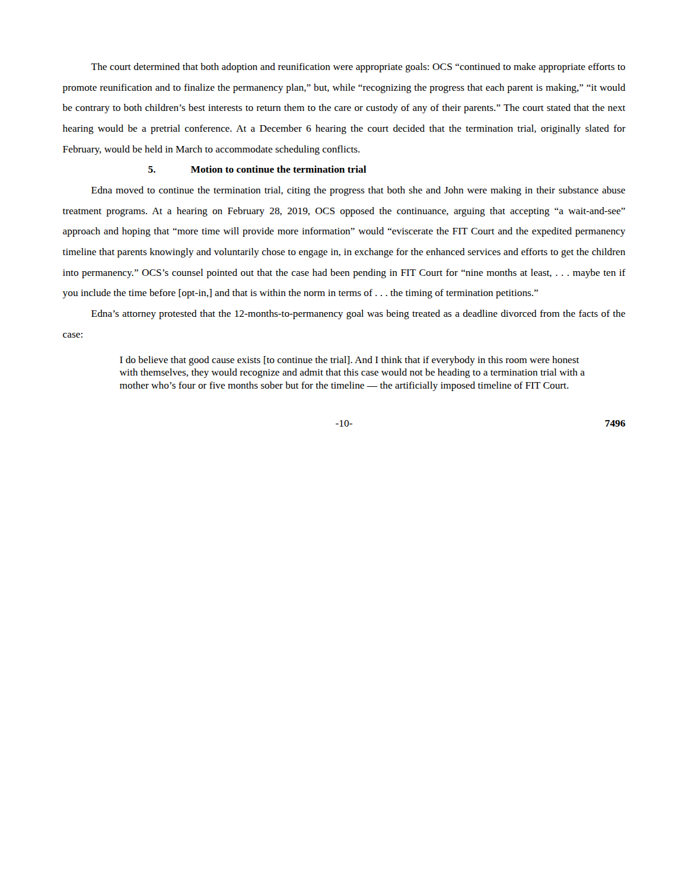The court determined that both adoption and reunification were appropriate goals: OCS “continued to make appropriate efforts to promote reunification and to finalize the permanency plan,” but, while “recognizing the progress that each parent is making,” “it would be contrary to both children’s best interests to return them to the care or custody of any of their parents.” The court stated that the next hearing would be a pretrial conference. At a December 6 hearing the court decided that the termination trial, originally slated for February, would be held in March to accommodate scheduling conflicts.
5. Motion to continue the termination trial
Edna moved to continue the termination trial, citing the progress that both she and John were making in their substance abuse treatment programs. At a hearing on February 28, 2019, OCS opposed the continuance, arguing that accepting “a wait-and-see” approach and hoping that “more time will provide more information” would “eviscerate the FIT Court and the expedited permanency timeline that parents knowingly and voluntarily chose to engage in, in exchange for the enhanced services and efforts to get the children into permanency.” OCS’s counsel pointed out that the case had been pending in FIT Court for “nine months at least, . . . maybe ten if you include the time before [opt-in,] and that is within the norm in terms of . . . the timing of termination petitions.”
Edna’s attorney protested that the 12-months-to-permanency goal was being treated as a deadline divorced from the facts of the case:
I do believe that good cause exists [to continue the trial]. And I think that if everybody in this room were honest with themselves, they would recognize and admit that this case would not be heading to a termination trial with a mother who’s four or five months sober but for the timeline — the artificially imposed timeline of FIT Court.
-10-
7496